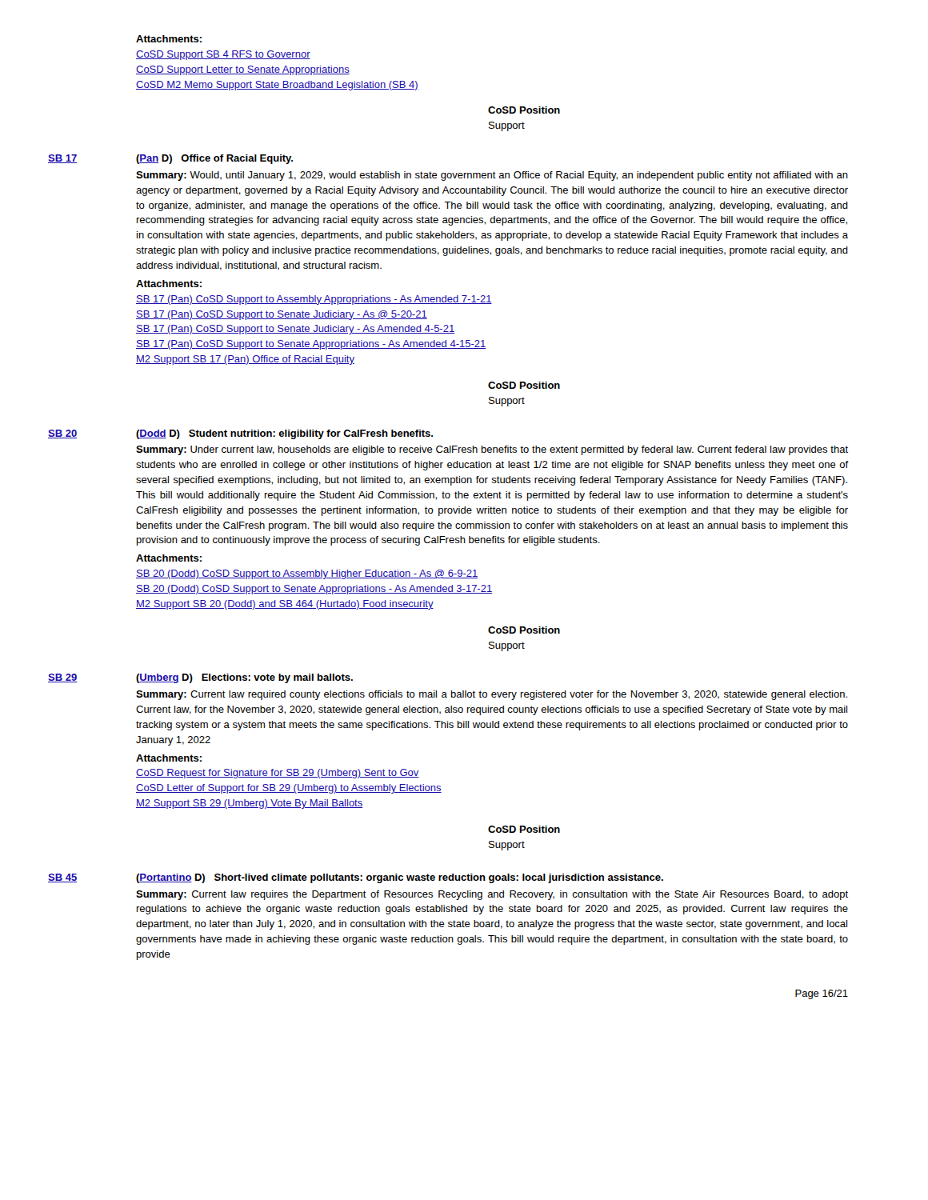Attachments:
CoSD Support SB 4 RFS to Governor
CoSD Support Letter to Senate Appropriations
CoSD M2 Memo Support State Broadband Legislation (SB 4)
CoSD Position
Support
SB 17
(Pan D) Office of Racial Equity.
Summary: Would, until January 1, 2029, would establish in state government an Office of Racial Equity, an independent public entity not affiliated with an agency or department, governed by a Racial Equity Advisory and Accountability Council. The bill would authorize the council to hire an executive director to organize, administer, and manage the operations of the office. The bill would task the office with coordinating, analyzing, developing, evaluating, and recommending strategies for advancing racial equity across state agencies, departments, and the office of the Governor. The bill would require the office, in consultation with state agencies, departments, and public stakeholders, as appropriate, to develop a statewide Racial Equity Framework that includes a strategic plan with policy and inclusive practice recommendations, guidelines, goals, and benchmarks to reduce racial inequities, promote racial equity, and address individual, institutional, and structural racism.
Attachments:
SB 17 (Pan) CoSD Support to Assembly Appropriations - As Amended 7-1-21
SB 17 (Pan) CoSD Support to Senate Judiciary - As @ 5-20-21
SB 17 (Pan) CoSD Support to Senate Judiciary - As Amended 4-5-21
SB 17 (Pan) CoSD Support to Senate Appropriations - As Amended 4-15-21
M2 Support SB 17 (Pan) Office of Racial Equity
CoSD Position
Support
SB 20
(Dodd D) Student nutrition: eligibility for CalFresh benefits.
Summary: Under current law, households are eligible to receive CalFresh benefits to the extent permitted by federal law. Current federal law provides that students who are enrolled in college or other institutions of higher education at least 1/2 time are not eligible for SNAP benefits unless they meet one of several specified exemptions, including, but not limited to, an exemption for students receiving federal Temporary Assistance for Needy Families (TANF). This bill would additionally require the Student Aid Commission, to the extent it is permitted by federal law to use information to determine a student's CalFresh eligibility and possesses the pertinent information, to provide written notice to students of their exemption and that they may be eligible for benefits under the CalFresh program. The bill would also require the commission to confer with stakeholders on at least an annual basis to implement this provision and to continuously improve the process of securing CalFresh benefits for eligible students.
Attachments:
SB 20 (Dodd) CoSD Support to Assembly Higher Education - As @ 6-9-21
SB 20 (Dodd) CoSD Support to Senate Appropriations - As Amended 3-17-21
M2 Support SB 20 (Dodd) and SB 464 (Hurtado) Food insecurity
CoSD Position
Support
SB 29
(Umberg D) Elections: vote by mail ballots.
Summary: Current law required county elections officials to mail a ballot to every registered voter for the November 3, 2020, statewide general election. Current law, for the November 3, 2020, statewide general election, also required county elections officials to use a specified Secretary of State vote by mail tracking system or a system that meets the same specifications. This bill would extend these requirements to all elections proclaimed or conducted prior to January 1, 2022
Attachments:
CoSD Request for Signature for SB 29 (Umberg) Sent to Gov
CoSD Letter of Support for SB 29 (Umberg) to Assembly Elections
M2 Support SB 29 (Umberg) Vote By Mail Ballots
CoSD Position
Support
SB 45
(Portantino D) Short-lived climate pollutants: organic waste reduction goals: local jurisdiction assistance.
Summary: Current law requires the Department of Resources Recycling and Recovery, in consultation with the State Air Resources Board, to adopt regulations to achieve the organic waste reduction goals established by the state board for 2020 and 2025, as provided. Current law requires the department, no later than July 1, 2020, and in consultation with the state board, to analyze the progress that the waste sector, state government, and local governments have made in achieving these organic waste reduction goals. This bill would require the department, in consultation with the state board, to provide
Page 16/21